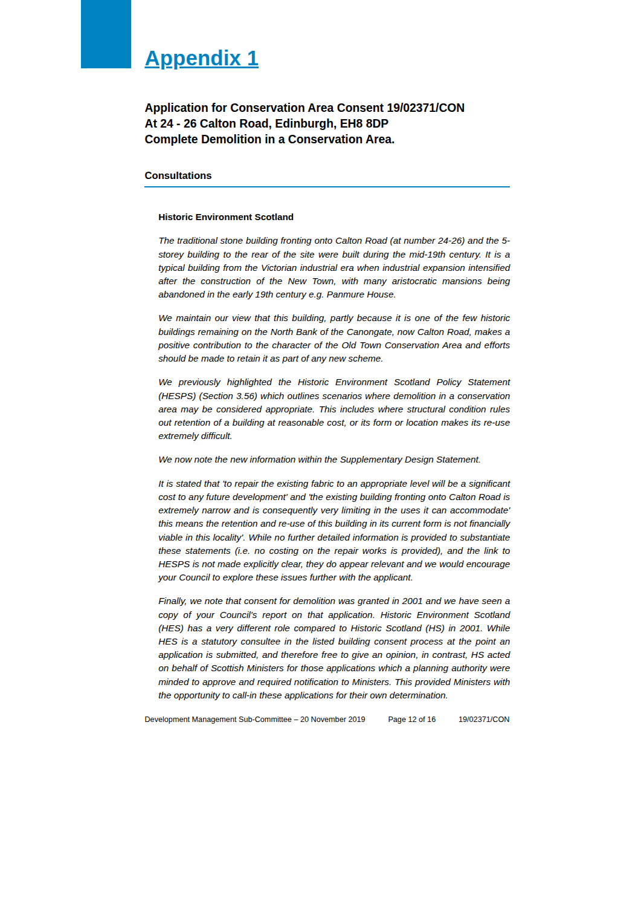Appendix 1
Application for Conservation Area Consent 19/02371/CON
At 24 - 26 Calton Road, Edinburgh, EH8 8DP
Complete Demolition in a Conservation Area.
Consultations
Historic Environment Scotland
The traditional stone building fronting onto Calton Road (at number 24-26) and the 5-storey building to the rear of the site were built during the mid-19th century. It is a typical building from the Victorian industrial era when industrial expansion intensified after the construction of the New Town, with many aristocratic mansions being abandoned in the early 19th century e.g. Panmure House.
We maintain our view that this building, partly because it is one of the few historic buildings remaining on the North Bank of the Canongate, now Calton Road, makes a positive contribution to the character of the Old Town Conservation Area and efforts should be made to retain it as part of any new scheme.
We previously highlighted the Historic Environment Scotland Policy Statement (HESPS) (Section 3.56) which outlines scenarios where demolition in a conservation area may be considered appropriate. This includes where structural condition rules out retention of a building at reasonable cost, or its form or location makes its re-use extremely difficult.
We now note the new information within the Supplementary Design Statement.
It is stated that 'to repair the existing fabric to an appropriate level will be a significant cost to any future development' and 'the existing building fronting onto Calton Road is extremely narrow and is consequently very limiting in the uses it can accommodate' this means the retention and re-use of this building in its current form is not financially viable in this locality'. While no further detailed information is provided to substantiate these statements (i.e. no costing on the repair works is provided), and the link to HESPS is not made explicitly clear, they do appear relevant and we would encourage your Council to explore these issues further with the applicant.
Finally, we note that consent for demolition was granted in 2001 and we have seen a copy of your Council's report on that application. Historic Environment Scotland (HES) has a very different role compared to Historic Scotland (HS) in 2001. While HES is a statutory consultee in the listed building consent process at the point an application is submitted, and therefore free to give an opinion, in contrast, HS acted on behalf of Scottish Ministers for those applications which a planning authority were minded to approve and required notification to Ministers. This provided Ministers with the opportunity to call-in these applications for their own determination.
Development Management Sub-Committee – 20 November 2019 Page 12 of 16 19/02371/CON